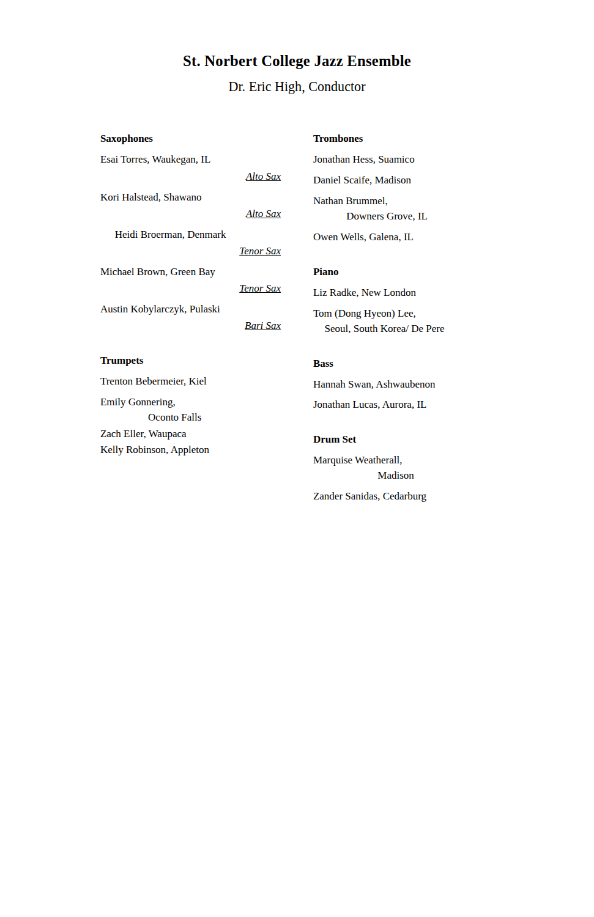St. Norbert College Jazz Ensemble
Dr. Eric High, Conductor
Saxophones
Esai Torres, Waukegan, IL
Alto Sax
Kori Halstead, Shawano
Alto Sax
Heidi Broerman, Denmark
Tenor Sax
Michael Brown, Green Bay
Tenor Sax
Austin Kobylarczyk, Pulaski
Bari Sax
Trumpets
Trenton Bebermeier, Kiel
Emily Gonnering, Oconto Falls
Zach Eller, Waupaca
Kelly Robinson, Appleton
Trombones
Jonathan Hess, Suamico
Daniel Scaife, Madison
Nathan Brummel, Downers Grove, IL
Owen Wells, Galena, IL
Piano
Liz Radke, New London
Tom (Dong Hyeon) Lee, Seoul, South Korea/ De Pere
Bass
Hannah Swan, Ashwaubenon
Jonathan Lucas, Aurora, IL
Drum Set
Marquise Weatherall, Madison
Zander Sanidas, Cedarburg